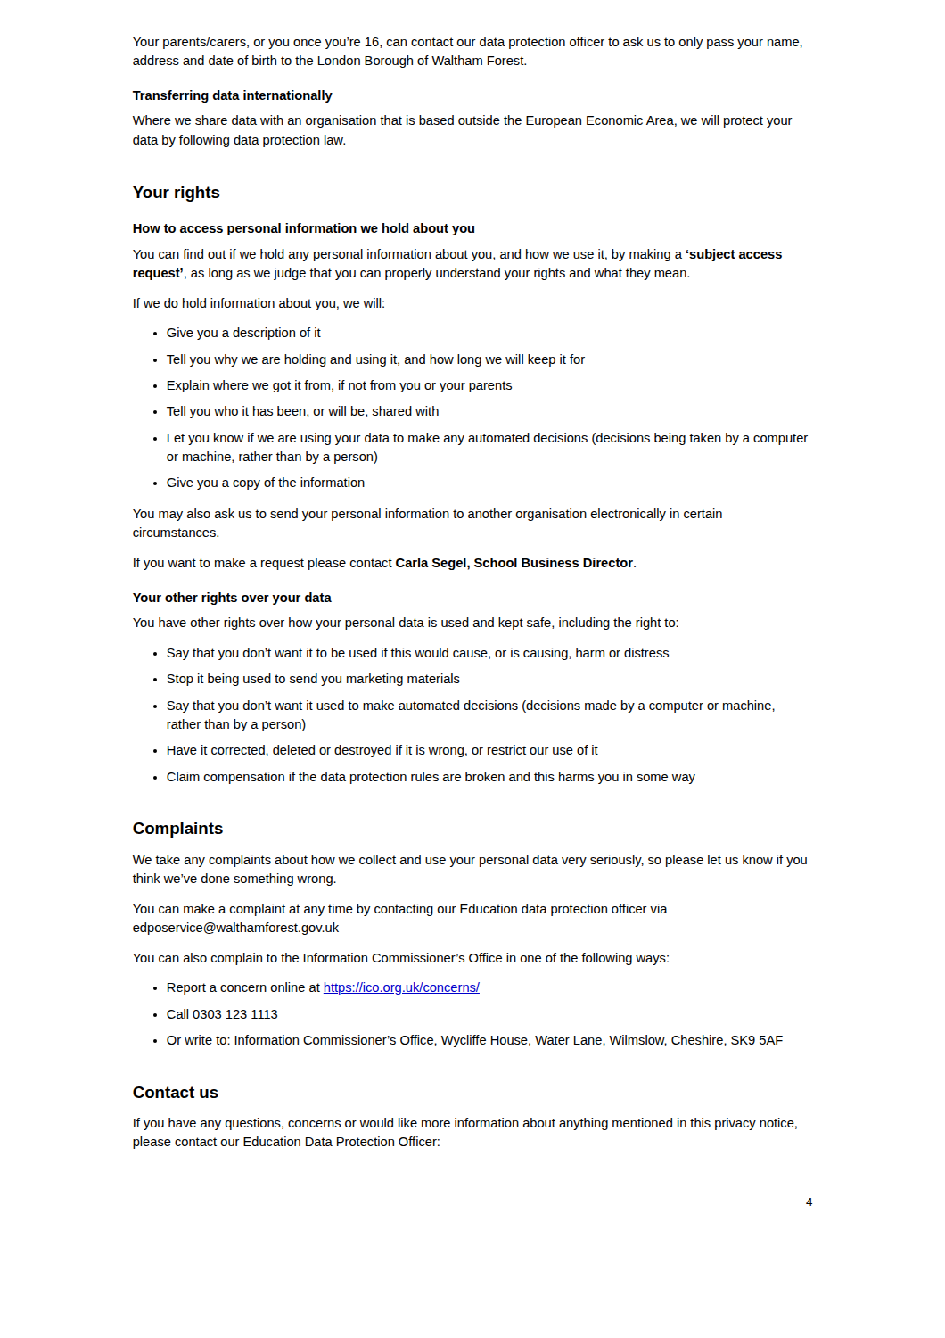Your parents/carers, or you once you’re 16, can contact our data protection officer to ask us to only pass your name, address and date of birth to the London Borough of Waltham Forest.
Transferring data internationally
Where we share data with an organisation that is based outside the European Economic Area, we will protect your data by following data protection law.
Your rights
How to access personal information we hold about you
You can find out if we hold any personal information about you, and how we use it, by making a ‘subject access request’, as long as we judge that you can properly understand your rights and what they mean.
If we do hold information about you, we will:
Give you a description of it
Tell you why we are holding and using it, and how long we will keep it for
Explain where we got it from, if not from you or your parents
Tell you who it has been, or will be, shared with
Let you know if we are using your data to make any automated decisions (decisions being taken by a computer or machine, rather than by a person)
Give you a copy of the information
You may also ask us to send your personal information to another organisation electronically in certain circumstances.
If you want to make a request please contact Carla Segel, School Business Director.
Your other rights over your data
You have other rights over how your personal data is used and kept safe, including the right to:
Say that you don’t want it to be used if this would cause, or is causing, harm or distress
Stop it being used to send you marketing materials
Say that you don’t want it used to make automated decisions (decisions made by a computer or machine, rather than by a person)
Have it corrected, deleted or destroyed if it is wrong, or restrict our use of it
Claim compensation if the data protection rules are broken and this harms you in some way
Complaints
We take any complaints about how we collect and use your personal data very seriously, so please let us know if you think we’ve done something wrong.
You can make a complaint at any time by contacting our Education data protection officer via edposervice@walthamforest.gov.uk
You can also complain to the Information Commissioner’s Office in one of the following ways:
Report a concern online at https://ico.org.uk/concerns/
Call 0303 123 1113
Or write to: Information Commissioner’s Office, Wycliffe House, Water Lane, Wilmslow, Cheshire, SK9 5AF
Contact us
If you have any questions, concerns or would like more information about anything mentioned in this privacy notice, please contact our Education Data Protection Officer:
4